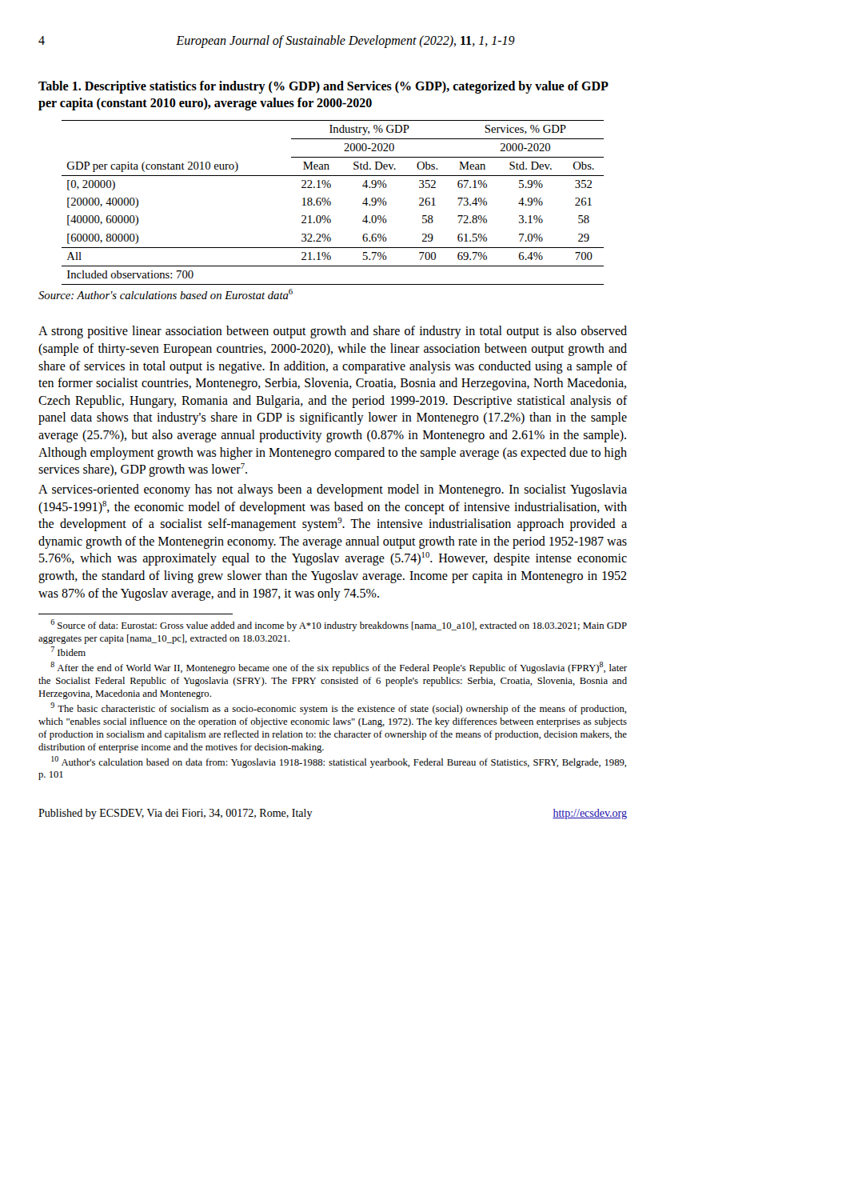4
European Journal of Sustainable Development (2022), 11, 1, 1-19
Table 1. Descriptive statistics for industry (% GDP) and Services (% GDP), categorized by value of GDP per capita (constant 2010 euro), average values for 2000-2020
| | Industry, % GDP | Services, % GDP |
| | 2000-2020 | 2000-2020 |
| GDP per capita (constant 2010 euro) | Mean | Std. Dev. | Obs. | Mean | Std. Dev. | Obs. |
| [0, 20000) | 22.1% | 4.9% | 352 | 67.1% | 5.9% | 352 |
| [20000, 40000) | 18.6% | 4.9% | 261 | 73.4% | 4.9% | 261 |
| [40000, 60000) | 21.0% | 4.0% | 58 | 72.8% | 3.1% | 58 |
| [60000, 80000) | 32.2% | 6.6% | 29 | 61.5% | 7.0% | 29 |
| All | 21.1% | 5.7% | 700 | 69.7% | 6.4% | 700 |
| Included observations: 700 |
Source: Author's calculations based on Eurostat data6
A strong positive linear association between output growth and share of industry in total output is also observed (sample of thirty-seven European countries, 2000-2020), while the linear association between output growth and share of services in total output is negative. In addition, a comparative analysis was conducted using a sample of ten former socialist countries, Montenegro, Serbia, Slovenia, Croatia, Bosnia and Herzegovina, North Macedonia, Czech Republic, Hungary, Romania and Bulgaria, and the period 1999-2019. Descriptive statistical analysis of panel data shows that industry's share in GDP is significantly lower in Montenegro (17.2%) than in the sample average (25.7%), but also average annual productivity growth (0.87% in Montenegro and 2.61% in the sample). Although employment growth was higher in Montenegro compared to the sample average (as expected due to high services share), GDP growth was lower7.
A services-oriented economy has not always been a development model in Montenegro. In socialist Yugoslavia (1945-1991)8, the economic model of development was based on the concept of intensive industrialisation, with the development of a socialist self-management system9. The intensive industrialisation approach provided a dynamic growth of the Montenegrin economy. The average annual output growth rate in the period 1952-1987 was 5.76%, which was approximately equal to the Yugoslav average (5.74)10. However, despite intense economic growth, the standard of living grew slower than the Yugoslav average. Income per capita in Montenegro in 1952 was 87% of the Yugoslav average, and in 1987, it was only 74.5%.
6 Source of data: Eurostat: Gross value added and income by A*10 industry breakdowns [nama_10_a10], extracted on 18.03.2021; Main GDP aggregates per capita [nama_10_pc], extracted on 18.03.2021.
7 Ibidem
8 After the end of World War II, Montenegro became one of the six republics of the Federal People's Republic of Yugoslavia (FPRY)8, later the Socialist Federal Republic of Yugoslavia (SFRY). The FPRY consisted of 6 people's republics: Serbia, Croatia, Slovenia, Bosnia and Herzegovina, Macedonia and Montenegro.
9 The basic characteristic of socialism as a socio-economic system is the existence of state (social) ownership of the means of production, which "enables social influence on the operation of objective economic laws" (Lang, 1972). The key differences between enterprises as subjects of production in socialism and capitalism are reflected in relation to: the character of ownership of the means of production, decision makers, the distribution of enterprise income and the motives for decision-making.
10 Author's calculation based on data from: Yugoslavia 1918-1988: statistical yearbook, Federal Bureau of Statistics, SFRY, Belgrade, 1989, p. 101
Published by ECSDEV, Via dei Fiori, 34, 00172, Rome, Italy
http://ecsdev.org